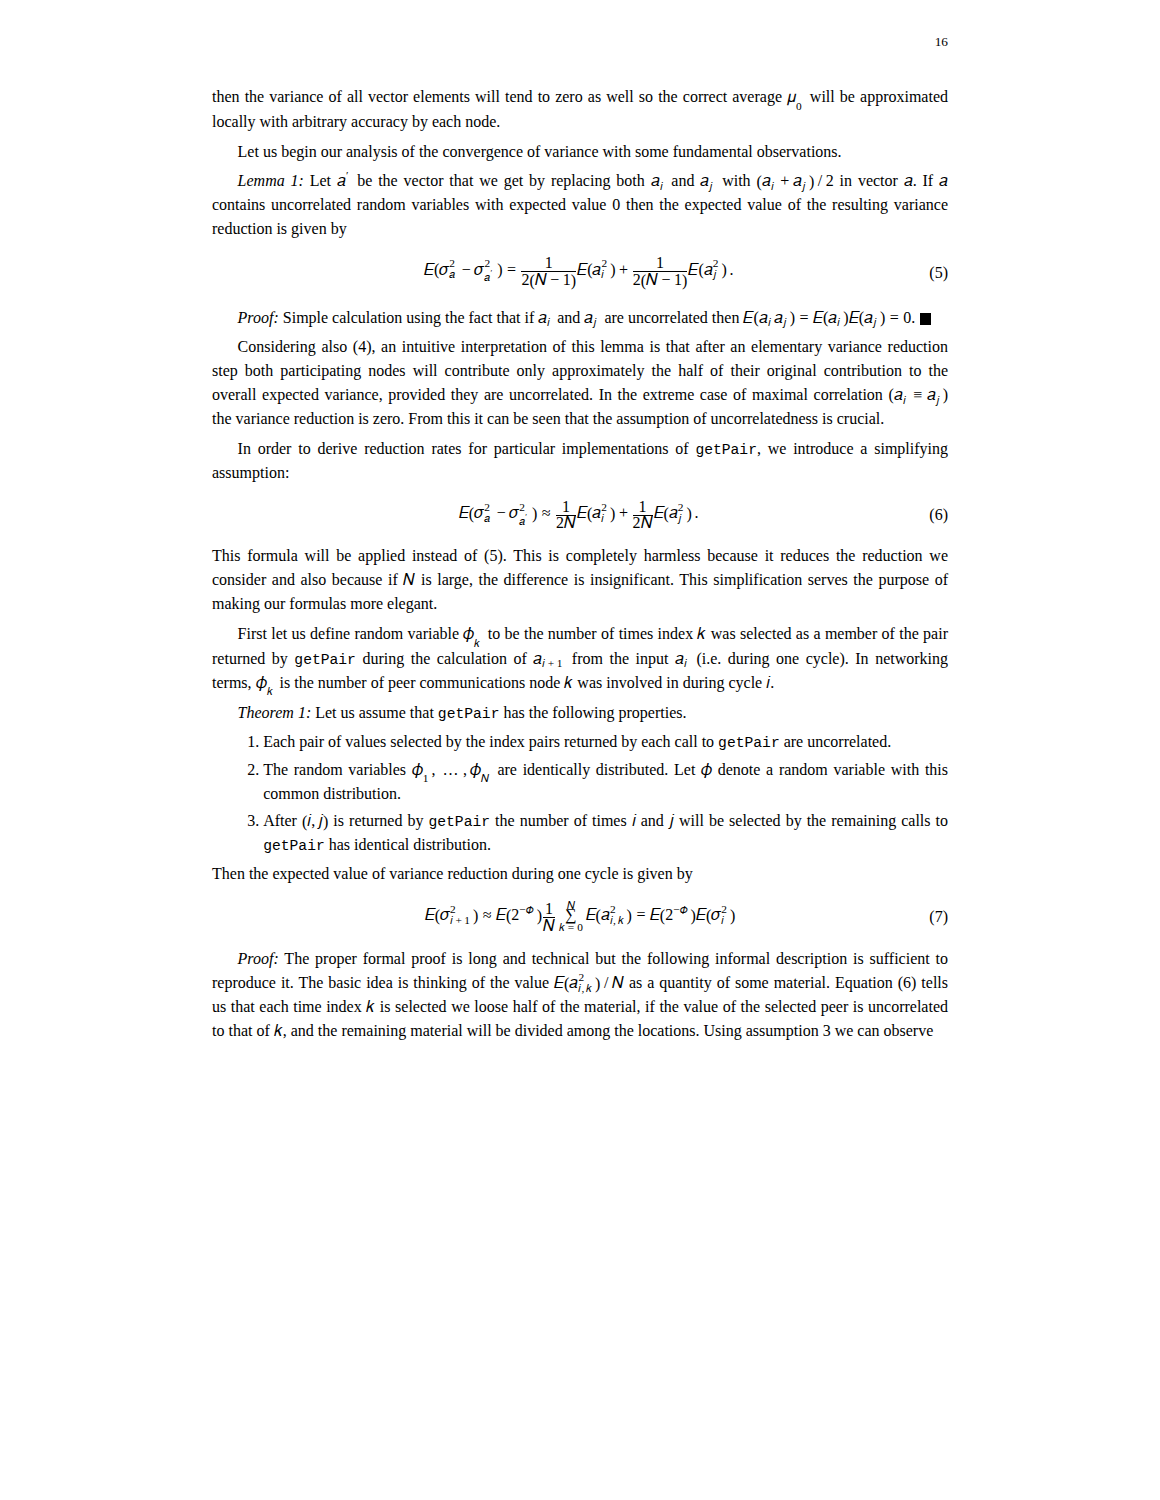16
then the variance of all vector elements will tend to zero as well so the correct average μ0 will be approximated locally with arbitrary accuracy by each node.
Let us begin our analysis of the convergence of variance with some fundamental observations.
Lemma 1: Let a′ be the vector that we get by replacing both ai and aj with (ai+aj)/2 in vector a. If a contains uncorrelated random variables with expected value 0 then the expected value of the resulting variance reduction is given by
E(σa2−σa′2)= 12(N−1) E(ai2) + 12(N−1) E(aj2). (5)
Proof: Simple calculation using the fact that if ai and aj are uncorrelated then E(aiaj)=E(ai)E(aj)=0.
Considering also (4), an intuitive interpretation of this lemma is that after an elementary variance reduction step both participating nodes will contribute only approximately the half of their original contribution to the overall expected variance, provided they are uncorrelated. In the extreme case of maximal correlation (ai≡aj) the variance reduction is zero. From this it can be seen that the assumption of uncorrelatedness is crucial.
In order to derive reduction rates for particular implementations of getPair, we introduce a simplifying assumption:
E(σa2−σa′2)≈ 12N E(ai2) + 12N E(aj2). (6)
This formula will be applied instead of (5). This is completely harmless because it reduces the reduction we consider and also because if N is large, the difference is insignificant. This simplification serves the purpose of making our formulas more elegant.
First let us define random variable ϕk to be the number of times index k was selected as a member of the pair returned by getPair during the calculation of ai+1 from the input ai (i.e. during one cycle). In networking terms, ϕk is the number of peer communications node k was involved in during cycle i.
Theorem 1: Let us assume that getPair has the following properties.
Each pair of values selected by the index pairs returned by each call to getPair are uncorrelated.
The random variables ϕ1,…,ϕN are identically distributed. Let ϕ denote a random variable with this common distribution.
After (i,j) is returned by getPair the number of times i and j will be selected by the remaining calls to getPair has identical distribution.
Then the expected value of variance reduction during one cycle is given by
E(σi+12)≈ E(2−ϕ) 1N ∑k=0N E(ai,k2) = E(2−ϕ) E(σi2) (7)
Proof: The proper formal proof is long and technical but the following informal description is sufficient to reproduce it. The basic idea is thinking of the value E(ai,k2)/N as a quantity of some material. Equation (6) tells us that each time index k is selected we loose half of the material, if the value of the selected peer is uncorrelated to that of k, and the remaining material will be divided among the locations. Using assumption 3 we can observe